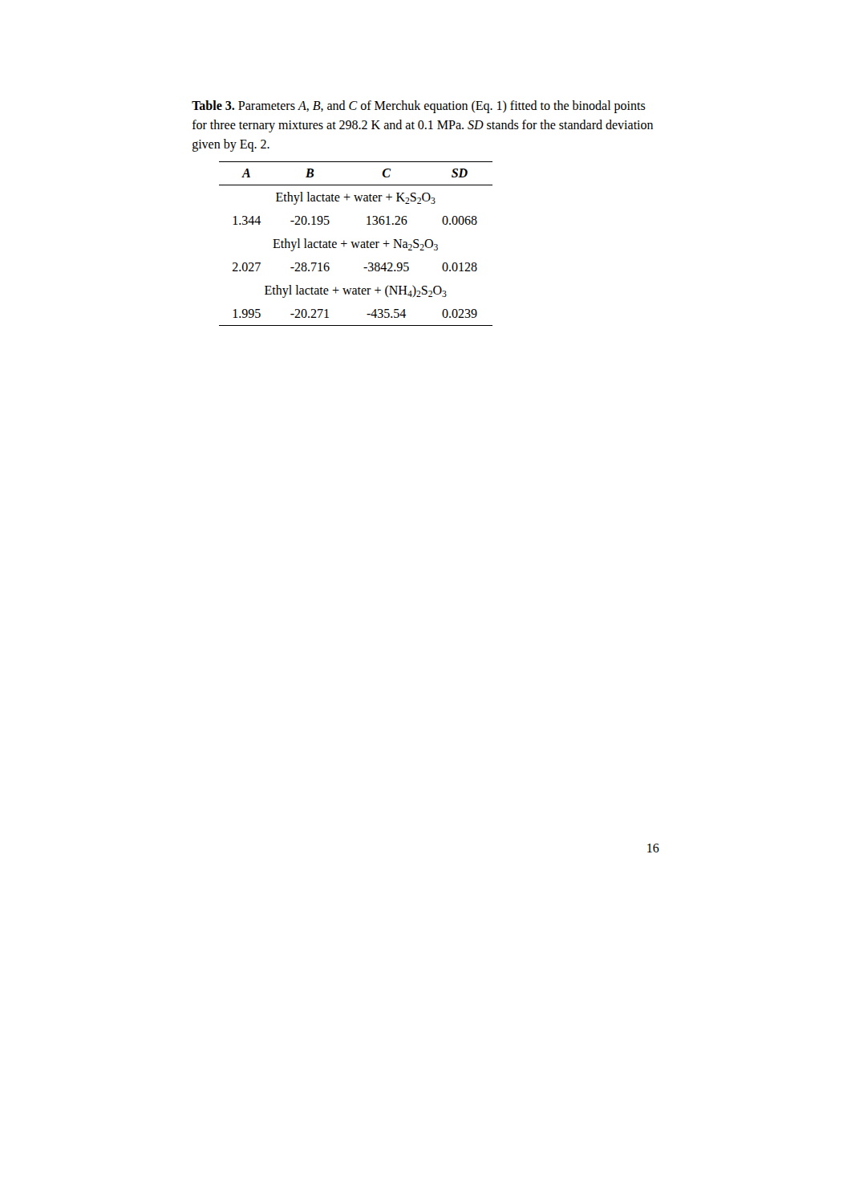Table 3. Parameters A, B, and C of Merchuk equation (Eq. 1) fitted to the binodal points for three ternary mixtures at 298.2 K and at 0.1 MPa. SD stands for the standard deviation given by Eq. 2.
| A | B | C | SD |
| --- | --- | --- | --- |
| Ethyl lactate + water + K 2 S 2 O 3 |
| 1.344 | -20.195 | 1361.26 | 0.0068 |
| Ethyl lactate + water + Na 2 S 2 O 3 |
| 2.027 | -28.716 | -3842.95 | 0.0128 |
| Ethyl lactate + water + (NH 4 ) 2 S 2 O 3 |
| 1.995 | -20.271 | -435.54 | 0.0239 |
16